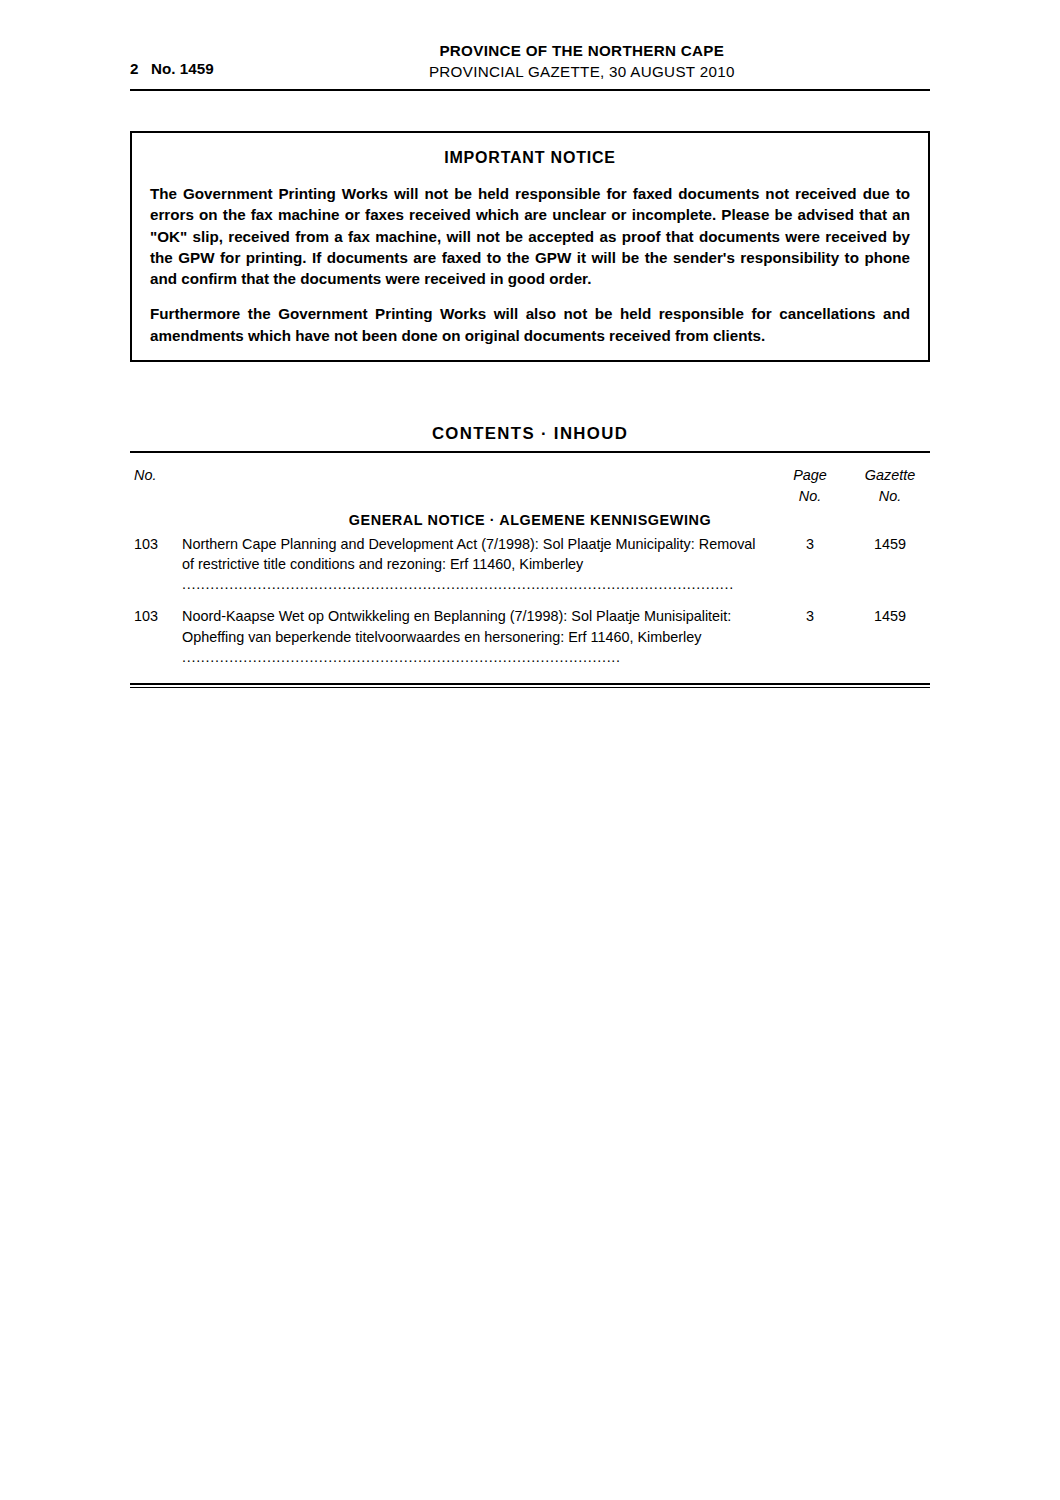2 No. 1459
PROVINCE OF THE NORTHERN CAPE
PROVINCIAL GAZETTE, 30 AUGUST 2010
IMPORTANT NOTICE
The Government Printing Works will not be held responsible for faxed documents not received due to errors on the fax machine or faxes received which are unclear or incomplete. Please be advised that an "OK" slip, received from a fax machine, will not be accepted as proof that documents were received by the GPW for printing. If documents are faxed to the GPW it will be the sender's responsibility to phone and confirm that the documents were received in good order.
Furthermore the Government Printing Works will also not be held responsible for cancellations and amendments which have not been done on original documents received from clients.
CONTENTS · INHOUD
| No. | | Page No. | Gazette No. |
| GENERAL NOTICE · ALGEMENE KENNISGEWING |
| 103 | Northern Cape Planning and Development Act (7/1998): Sol Plaatje Municipality: Removal of restrictive title conditions and rezoning: Erf 11460, Kimberley ..................................................................................................................... | 3 | 1459 |
| 103 | Noord-Kaapse Wet op Ontwikkeling en Beplanning (7/1998): Sol Plaatje Munisipaliteit: Opheffing van beperkende titelvoorwaardes en hersonering: Erf 11460, Kimberley ............................................................................................. | 3 | 1459 |